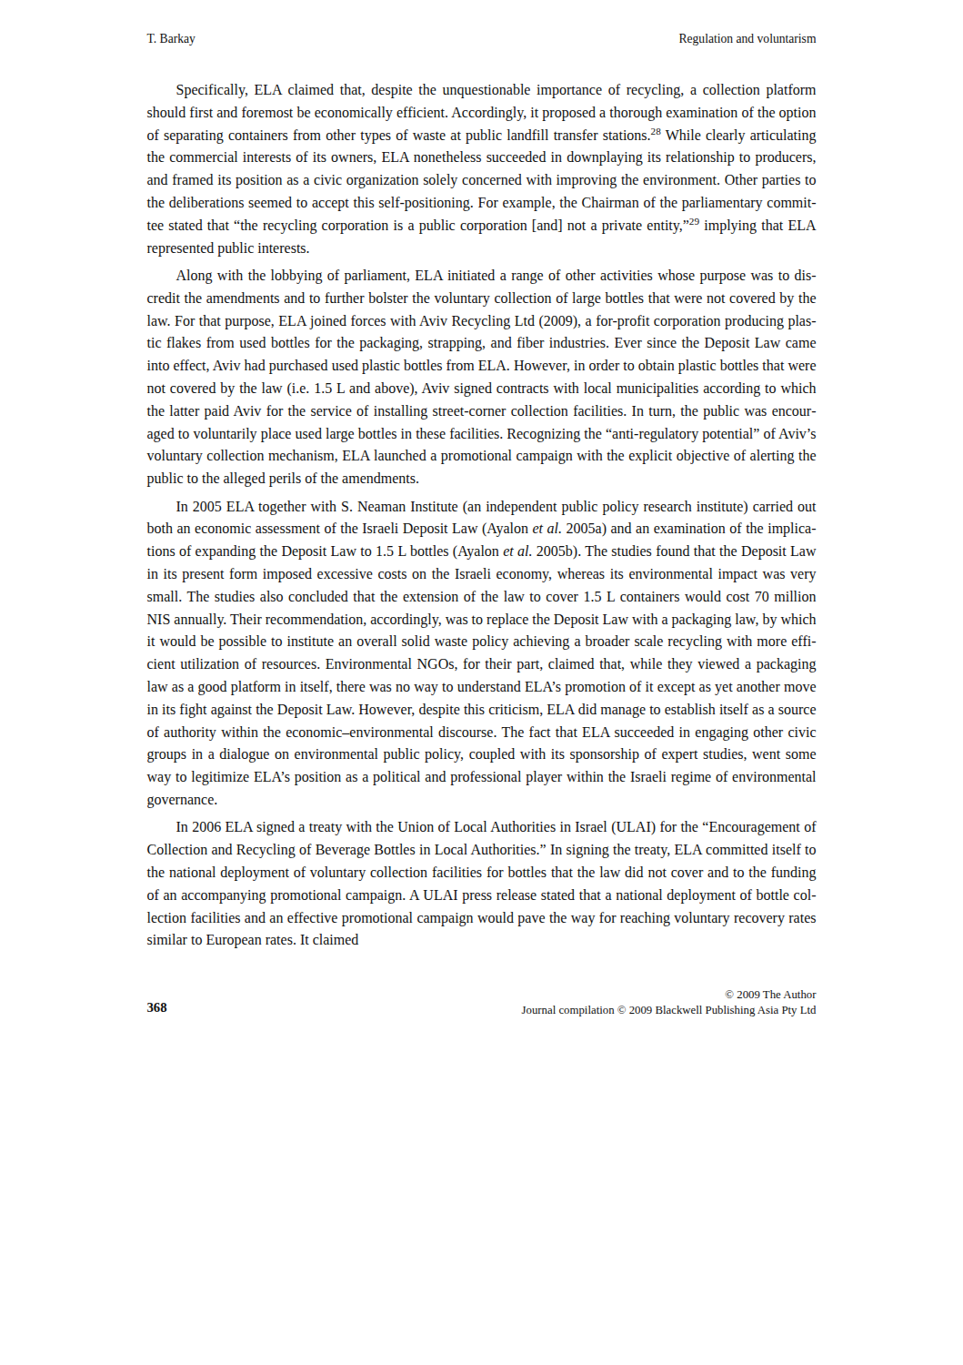T. Barkay Regulation and voluntarism
Specifically, ELA claimed that, despite the unquestionable importance of recycling, a collection platform should first and foremost be economically efficient. Accordingly, it proposed a thorough examination of the option of separating containers from other types of waste at public landfill transfer stations.28 While clearly articulating the commercial interests of its owners, ELA nonetheless succeeded in downplaying its relationship to producers, and framed its position as a civic organization solely concerned with improving the environment. Other parties to the deliberations seemed to accept this self-positioning. For example, the Chairman of the parliamentary committee stated that “the recycling corporation is a public corporation [and] not a private entity,”29 implying that ELA represented public interests.
Along with the lobbying of parliament, ELA initiated a range of other activities whose purpose was to discredit the amendments and to further bolster the voluntary collection of large bottles that were not covered by the law. For that purpose, ELA joined forces with Aviv Recycling Ltd (2009), a for-profit corporation producing plastic flakes from used bottles for the packaging, strapping, and fiber industries. Ever since the Deposit Law came into effect, Aviv had purchased used plastic bottles from ELA. However, in order to obtain plastic bottles that were not covered by the law (i.e. 1.5 L and above), Aviv signed contracts with local municipalities according to which the latter paid Aviv for the service of installing street-corner collection facilities. In turn, the public was encouraged to voluntarily place used large bottles in these facilities. Recognizing the “anti-regulatory potential” of Aviv’s voluntary collection mechanism, ELA launched a promotional campaign with the explicit objective of alerting the public to the alleged perils of the amendments.
In 2005 ELA together with S. Neaman Institute (an independent public policy research institute) carried out both an economic assessment of the Israeli Deposit Law (Ayalon et al. 2005a) and an examination of the implications of expanding the Deposit Law to 1.5 L bottles (Ayalon et al. 2005b). The studies found that the Deposit Law in its present form imposed excessive costs on the Israeli economy, whereas its environmental impact was very small. The studies also concluded that the extension of the law to cover 1.5 L containers would cost 70 million NIS annually. Their recommendation, accordingly, was to replace the Deposit Law with a packaging law, by which it would be possible to institute an overall solid waste policy achieving a broader scale recycling with more efficient utilization of resources. Environmental NGOs, for their part, claimed that, while they viewed a packaging law as a good platform in itself, there was no way to understand ELA’s promotion of it except as yet another move in its fight against the Deposit Law. However, despite this criticism, ELA did manage to establish itself as a source of authority within the economic–environmental discourse. The fact that ELA succeeded in engaging other civic groups in a dialogue on environmental public policy, coupled with its sponsorship of expert studies, went some way to legitimize ELA’s position as a political and professional player within the Israeli regime of environmental governance.
In 2006 ELA signed a treaty with the Union of Local Authorities in Israel (ULAI) for the “Encouragement of Collection and Recycling of Beverage Bottles in Local Authorities.” In signing the treaty, ELA committed itself to the national deployment of voluntary collection facilities for bottles that the law did not cover and to the funding of an accompanying promotional campaign. A ULAI press release stated that a national deployment of bottle collection facilities and an effective promotional campaign would pave the way for reaching voluntary recovery rates similar to European rates. It claimed
368 © 2009 The Author
Journal compilation © 2009 Blackwell Publishing Asia Pty Ltd